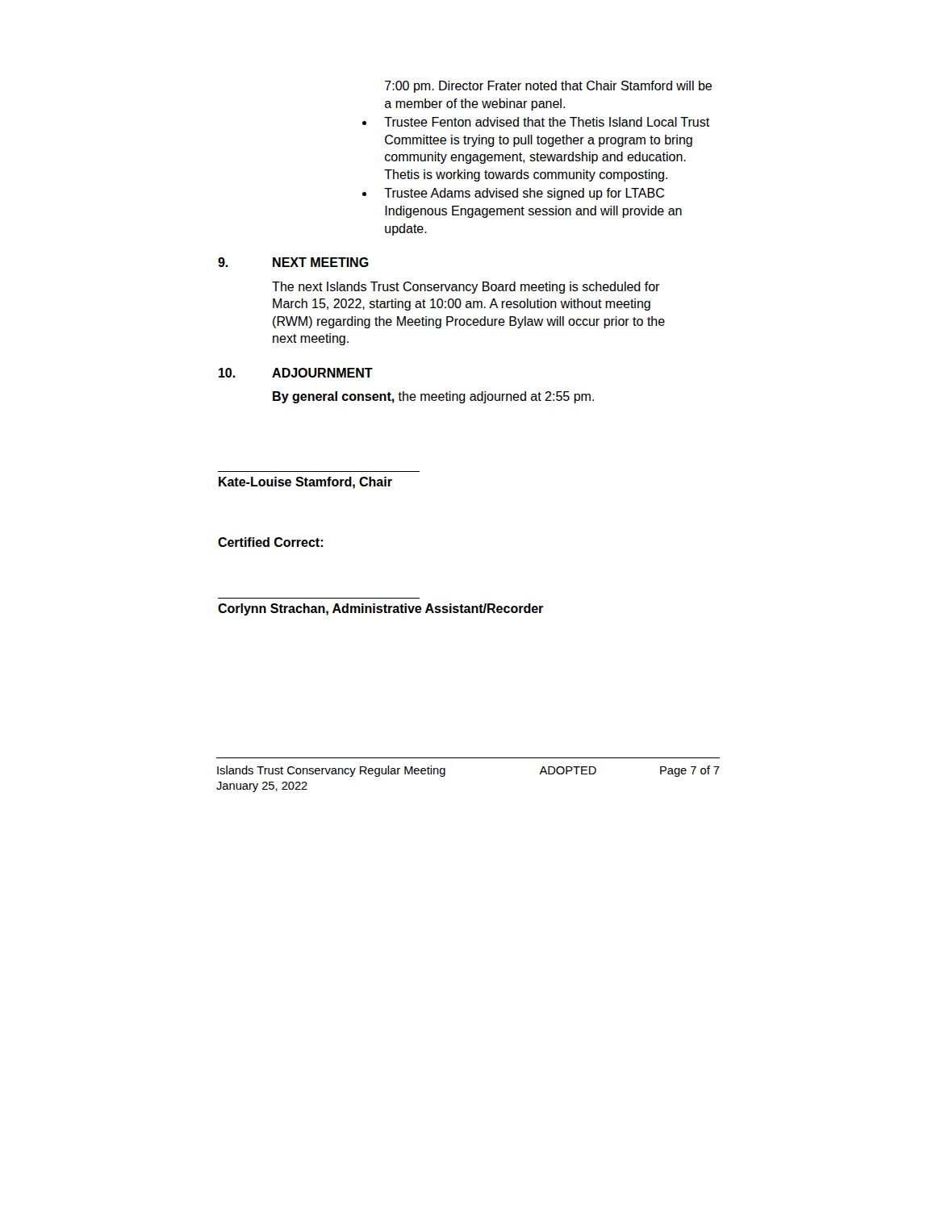7:00 pm. Director Frater noted that Chair Stamford will be a member of the webinar panel.
Trustee Fenton advised that the Thetis Island Local Trust Committee is trying to pull together a program to bring community engagement, stewardship and education. Thetis is working towards community composting.
Trustee Adams advised she signed up for LTABC Indigenous Engagement session and will provide an update.
9. NEXT MEETING
The next Islands Trust Conservancy Board meeting is scheduled for March 15, 2022, starting at 10:00 am. A resolution without meeting (RWM) regarding the Meeting Procedure Bylaw will occur prior to the next meeting.
10. ADJOURNMENT
By general consent, the meeting adjourned at 2:55 pm.
Kate-Louise Stamford, Chair
Certified Correct:
Corlynn Strachan, Administrative Assistant/Recorder
Islands Trust Conservancy Regular Meeting
January 25, 2022
ADOPTED
Page 7 of 7